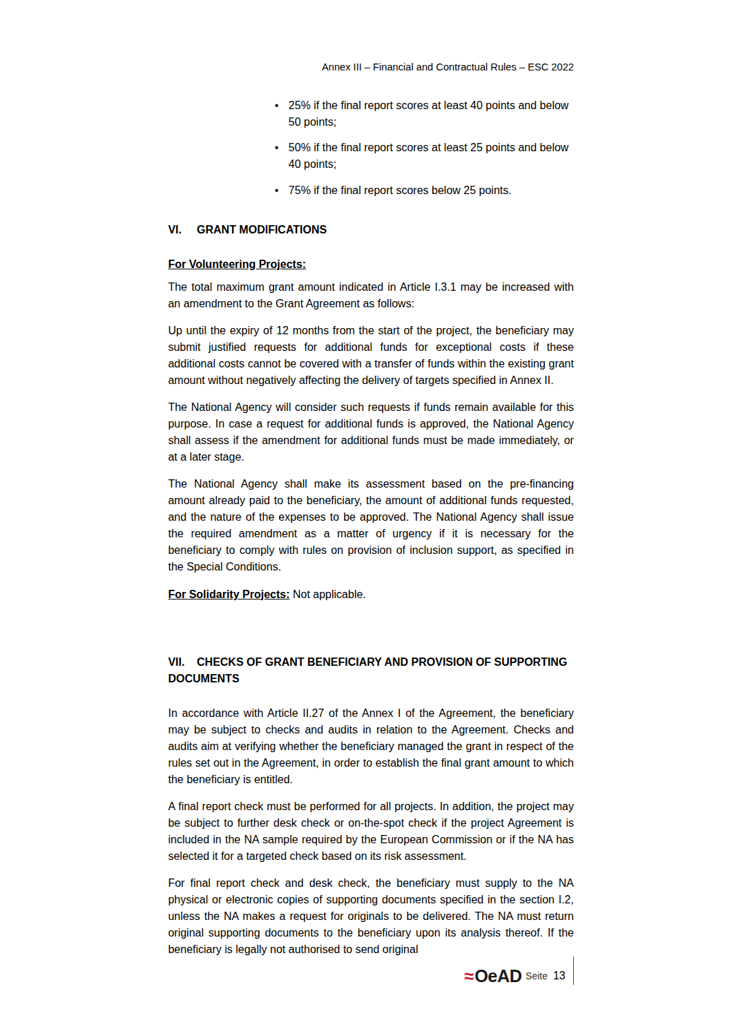Annex III – Financial and Contractual Rules – ESC 2022
25% if the final report scores at least 40 points and below 50 points;
50% if the final report scores at least 25 points and below 40 points;
75% if the final report scores below 25 points.
VI. Grant modifications
For Volunteering Projects:
The total maximum grant amount indicated in Article I.3.1 may be increased with an amendment to the Grant Agreement as follows:
Up until the expiry of 12 months from the start of the project, the beneficiary may submit justified requests for additional funds for exceptional costs if these additional costs cannot be covered with a transfer of funds within the existing grant amount without negatively affecting the delivery of targets specified in Annex II.
The National Agency will consider such requests if funds remain available for this purpose. In case a request for additional funds is approved, the National Agency shall assess if the amendment for additional funds must be made immediately, or at a later stage.
The National Agency shall make its assessment based on the pre-financing amount already paid to the beneficiary, the amount of additional funds requested, and the nature of the expenses to be approved. The National Agency shall issue the required amendment as a matter of urgency if it is necessary for the beneficiary to comply with rules on provision of inclusion support, as specified in the Special Conditions.
For Solidarity Projects: Not applicable.
VII. Checks of grant beneficiary and provision of supporting documents
In accordance with Article II.27 of the Annex I of the Agreement, the beneficiary may be subject to checks and audits in relation to the Agreement. Checks and audits aim at verifying whether the beneficiary managed the grant in respect of the rules set out in the Agreement, in order to establish the final grant amount to which the beneficiary is entitled.
A final report check must be performed for all projects. In addition, the project may be subject to further desk check or on-the-spot check if the project Agreement is included in the NA sample required by the European Commission or if the NA has selected it for a targeted check based on its risk assessment.
For final report check and desk check, the beneficiary must supply to the NA physical or electronic copies of supporting documents specified in the section I.2, unless the NA makes a request for originals to be delivered. The NA must return original supporting documents to the beneficiary upon its analysis thereof. If the beneficiary is legally not authorised to send original
≈OeAD Seite 13